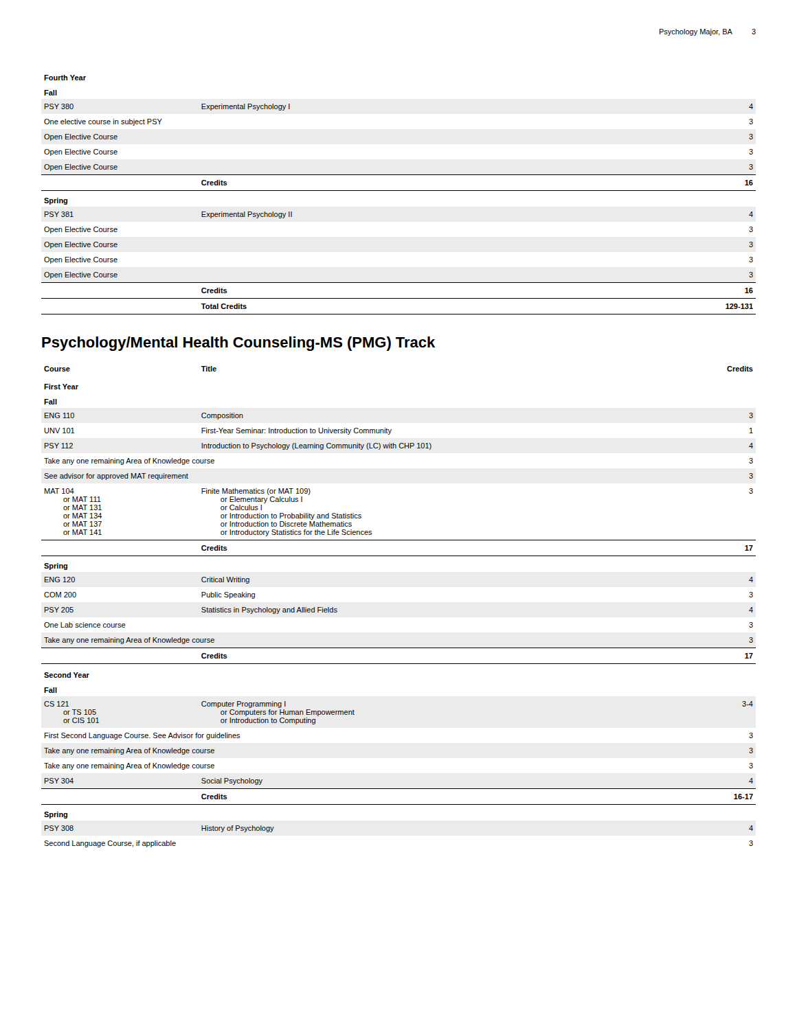Psychology Major, BA3
| Fourth Year |
| Fall |
| PSY 380 | Experimental Psychology I | 4 |
| One elective course in subject PSY | 3 |
| Open Elective Course | 3 |
| Open Elective Course | 3 |
| Open Elective Course | 3 |
| | Credits | 16 |
| Spring |
| PSY 381 | Experimental Psychology II | 4 |
| Open Elective Course | 3 |
| Open Elective Course | 3 |
| Open Elective Course | 3 |
| Open Elective Course | 3 |
| | Credits | 16 |
| | Total Credits | 129-131 |
Psychology/Mental Health Counseling-MS (PMG) Track
| Course | Title | Credits |
| First Year |
| Fall |
| ENG 110 | Composition | 3 |
| UNV 101 | First-Year Seminar: Introduction to University Community | 1 |
| PSY 112 | Introduction to Psychology (Learning Community (LC) with CHP 101) | 4 |
| Take any one remaining Area of Knowledge course | 3 |
| See advisor for approved MAT requirement | 3 |
| MAT 104 or MAT 111 or MAT 131 or MAT 134 or MAT 137 or MAT 141 | Finite Mathematics (or MAT 109) or Elementary Calculus I or Calculus I or Introduction to Probability and Statistics or Introduction to Discrete Mathematics or Introductory Statistics for the Life Sciences | 3 |
| | Credits | 17 |
| Spring |
| ENG 120 | Critical Writing | 4 |
| COM 200 | Public Speaking | 3 |
| PSY 205 | Statistics in Psychology and Allied Fields | 4 |
| One Lab science course | 3 |
| Take any one remaining Area of Knowledge course | 3 |
| | Credits | 17 |
| Second Year |
| Fall |
| CS 121 or TS 105 or CIS 101 | Computer Programming I or Computers for Human Empowerment or Introduction to Computing | 3-4 |
| First Second Language Course. See Advisor for guidelines | 3 |
| Take any one remaining Area of Knowledge course | 3 |
| Take any one remaining Area of Knowledge course | 3 |
| PSY 304 | Social Psychology | 4 |
| | Credits | 16-17 |
| Spring |
| PSY 308 | History of Psychology | 4 |
| Second Language Course, if applicable | 3 |